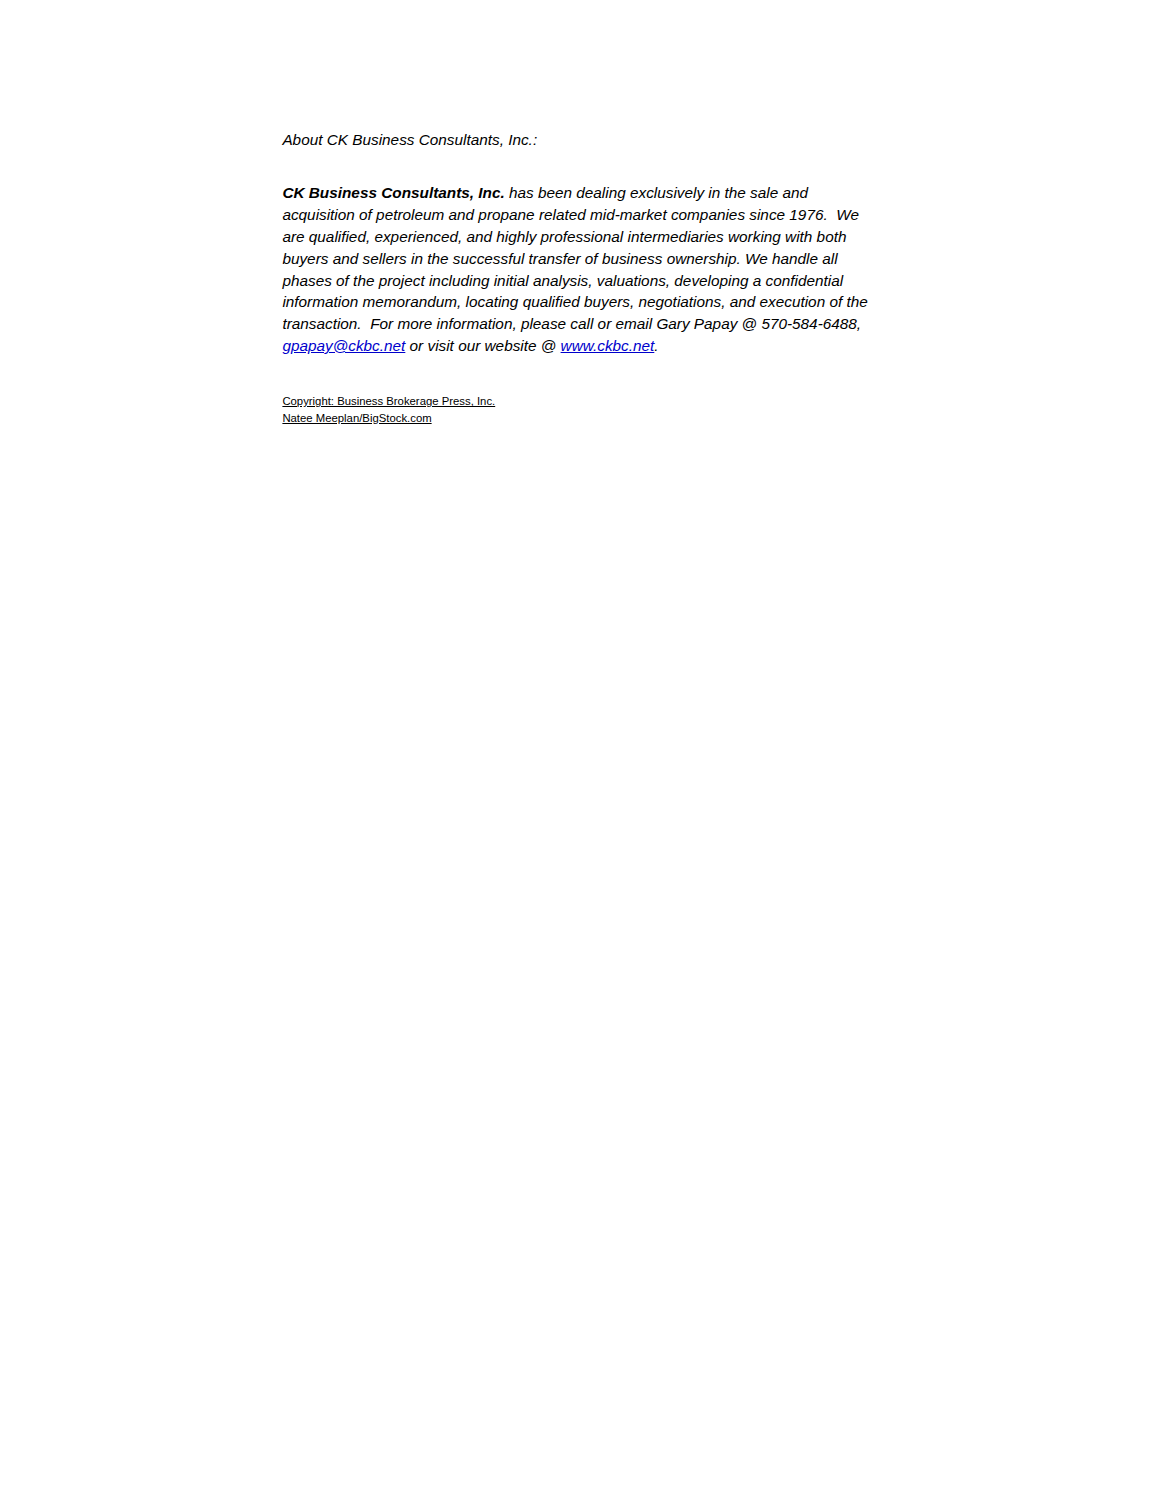About CK Business Consultants, Inc.:
CK Business Consultants, Inc. has been dealing exclusively in the sale and acquisition of petroleum and propane related mid-market companies since 1976. We are qualified, experienced, and highly professional intermediaries working with both buyers and sellers in the successful transfer of business ownership. We handle all phases of the project including initial analysis, valuations, developing a confidential information memorandum, locating qualified buyers, negotiations, and execution of the transaction. For more information, please call or email Gary Papay @ 570-584-6488, gpapay@ckbc.net or visit our website @ www.ckbc.net.
Copyright: Business Brokerage Press, Inc. Natee Meeplan/BigStock.com